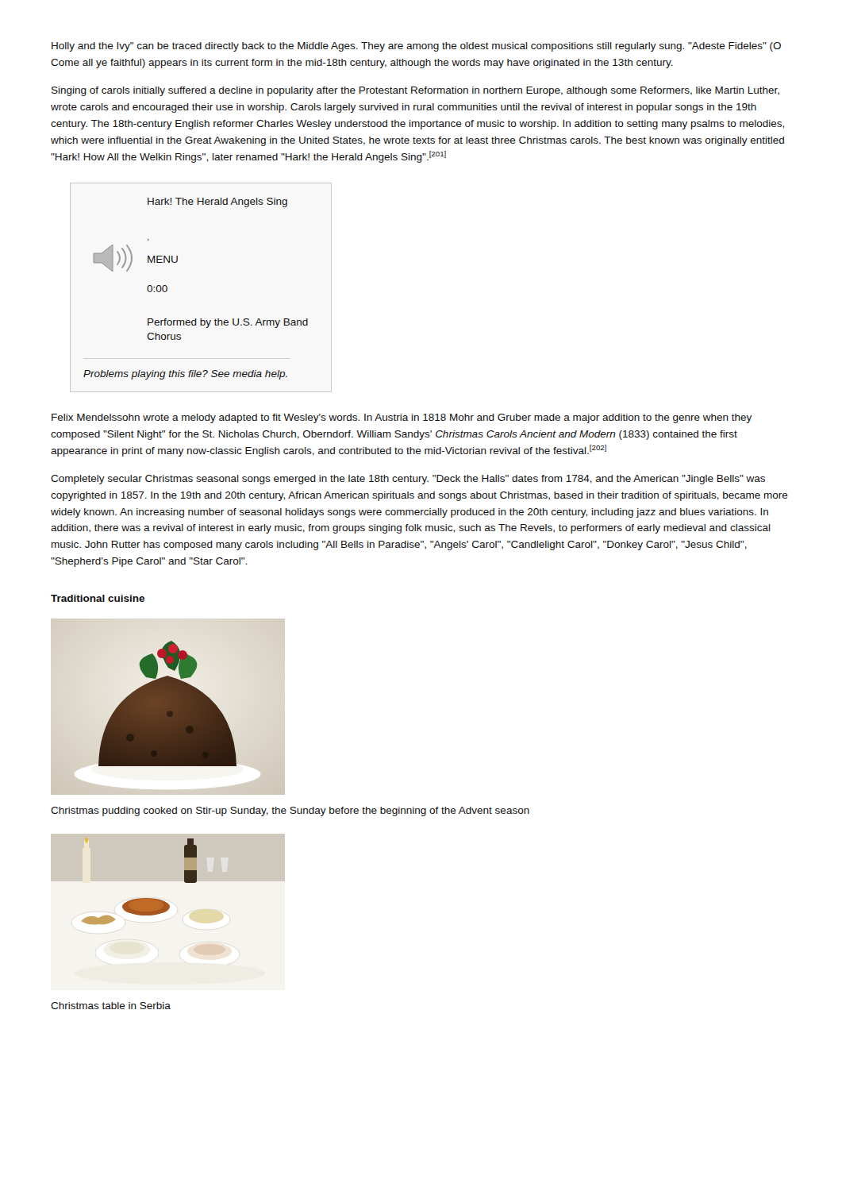Holly and the Ivy" can be traced directly back to the Middle Ages. They are among the oldest musical compositions still regularly sung. "Adeste Fideles" (O Come all ye faithful) appears in its current form in the mid-18th century, although the words may have originated in the 13th century.
Singing of carols initially suffered a decline in popularity after the Protestant Reformation in northern Europe, although some Reformers, like Martin Luther, wrote carols and encouraged their use in worship. Carols largely survived in rural communities until the revival of interest in popular songs in the 19th century. The 18th-century English reformer Charles Wesley understood the importance of music to worship. In addition to setting many psalms to melodies, which were influential in the Great Awakening in the United States, he wrote texts for at least three Christmas carols. The best known was originally entitled "Hark! How All the Welkin Rings", later renamed "Hark! the Herald Angels Sing".[201]
Hark! The Herald Angels Sing
,
MENU
0:00
Performed by the U.S. Army Band Chorus
Problems playing this file? See media help.
Felix Mendelssohn wrote a melody adapted to fit Wesley's words. In Austria in 1818 Mohr and Gruber made a major addition to the genre when they composed "Silent Night" for the St. Nicholas Church, Oberndorf. William Sandys' Christmas Carols Ancient and Modern (1833) contained the first appearance in print of many now-classic English carols, and contributed to the mid-Victorian revival of the festival.[202]
Completely secular Christmas seasonal songs emerged in the late 18th century. "Deck the Halls" dates from 1784, and the American "Jingle Bells" was copyrighted in 1857. In the 19th and 20th century, African American spirituals and songs about Christmas, based in their tradition of spirituals, became more widely known. An increasing number of seasonal holidays songs were commercially produced in the 20th century, including jazz and blues variations. In addition, there was a revival of interest in early music, from groups singing folk music, such as The Revels, to performers of early medieval and classical music. John Rutter has composed many carols including "All Bells in Paradise", "Angels' Carol", "Candlelight Carol", "Donkey Carol", "Jesus Child", "Shepherd's Pipe Carol" and "Star Carol".
Traditional cuisine
Christmas pudding cooked on Stir-up Sunday, the Sunday before the beginning of the Advent season
Christmas table in Serbia